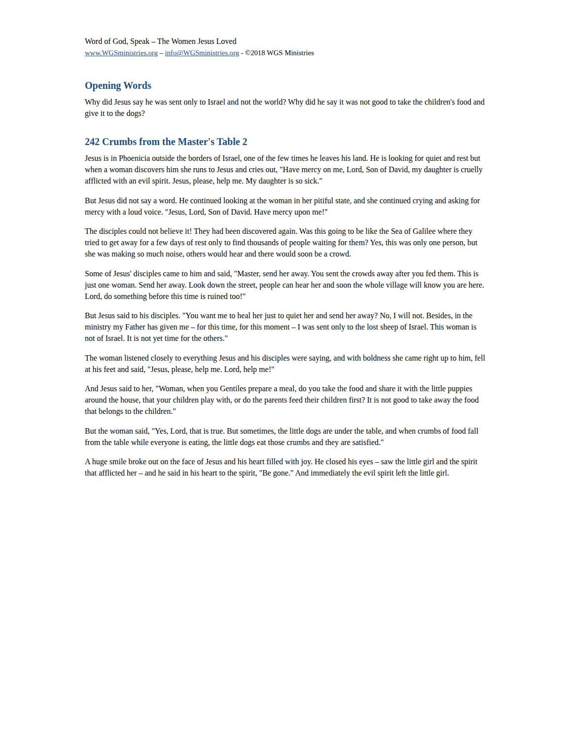Word of God, Speak – The Women Jesus Loved
www.WGSministries.org – info@WGSministries.org - ©2018 WGS Ministries
Opening Words
Why did Jesus say he was sent only to Israel and not the world? Why did he say it was not good to take the children's food and give it to the dogs?
242 Crumbs from the Master's Table 2
Jesus is in Phoenicia outside the borders of Israel, one of the few times he leaves his land. He is looking for quiet and rest but when a woman discovers him she runs to Jesus and cries out, "Have mercy on me, Lord, Son of David, my daughter is cruelly afflicted with an evil spirit. Jesus, please, help me. My daughter is so sick."
But Jesus did not say a word. He continued looking at the woman in her pitiful state, and she continued crying and asking for mercy with a loud voice. "Jesus, Lord, Son of David. Have mercy upon me!"
The disciples could not believe it! They had been discovered again. Was this going to be like the Sea of Galilee where they tried to get away for a few days of rest only to find thousands of people waiting for them? Yes, this was only one person, but she was making so much noise, others would hear and there would soon be a crowd.
Some of Jesus' disciples came to him and said, "Master, send her away. You sent the crowds away after you fed them. This is just one woman. Send her away. Look down the street, people can hear her and soon the whole village will know you are here. Lord, do something before this time is ruined too!"
But Jesus said to his disciples. "You want me to heal her just to quiet her and send her away? No, I will not. Besides, in the ministry my Father has given me – for this time, for this moment – I was sent only to the lost sheep of Israel. This woman is not of Israel. It is not yet time for the others."
The woman listened closely to everything Jesus and his disciples were saying, and with boldness she came right up to him, fell at his feet and said, "Jesus, please, help me. Lord, help me!"
And Jesus said to her, "Woman, when you Gentiles prepare a meal, do you take the food and share it with the little puppies around the house, that your children play with, or do the parents feed their children first? It is not good to take away the food that belongs to the children."
But the woman said, "Yes, Lord, that is true. But sometimes, the little dogs are under the table, and when crumbs of food fall from the table while everyone is eating, the little dogs eat those crumbs and they are satisfied."
A huge smile broke out on the face of Jesus and his heart filled with joy. He closed his eyes – saw the little girl and the spirit that afflicted her – and he said in his heart to the spirit, "Be gone." And immediately the evil spirit left the little girl.